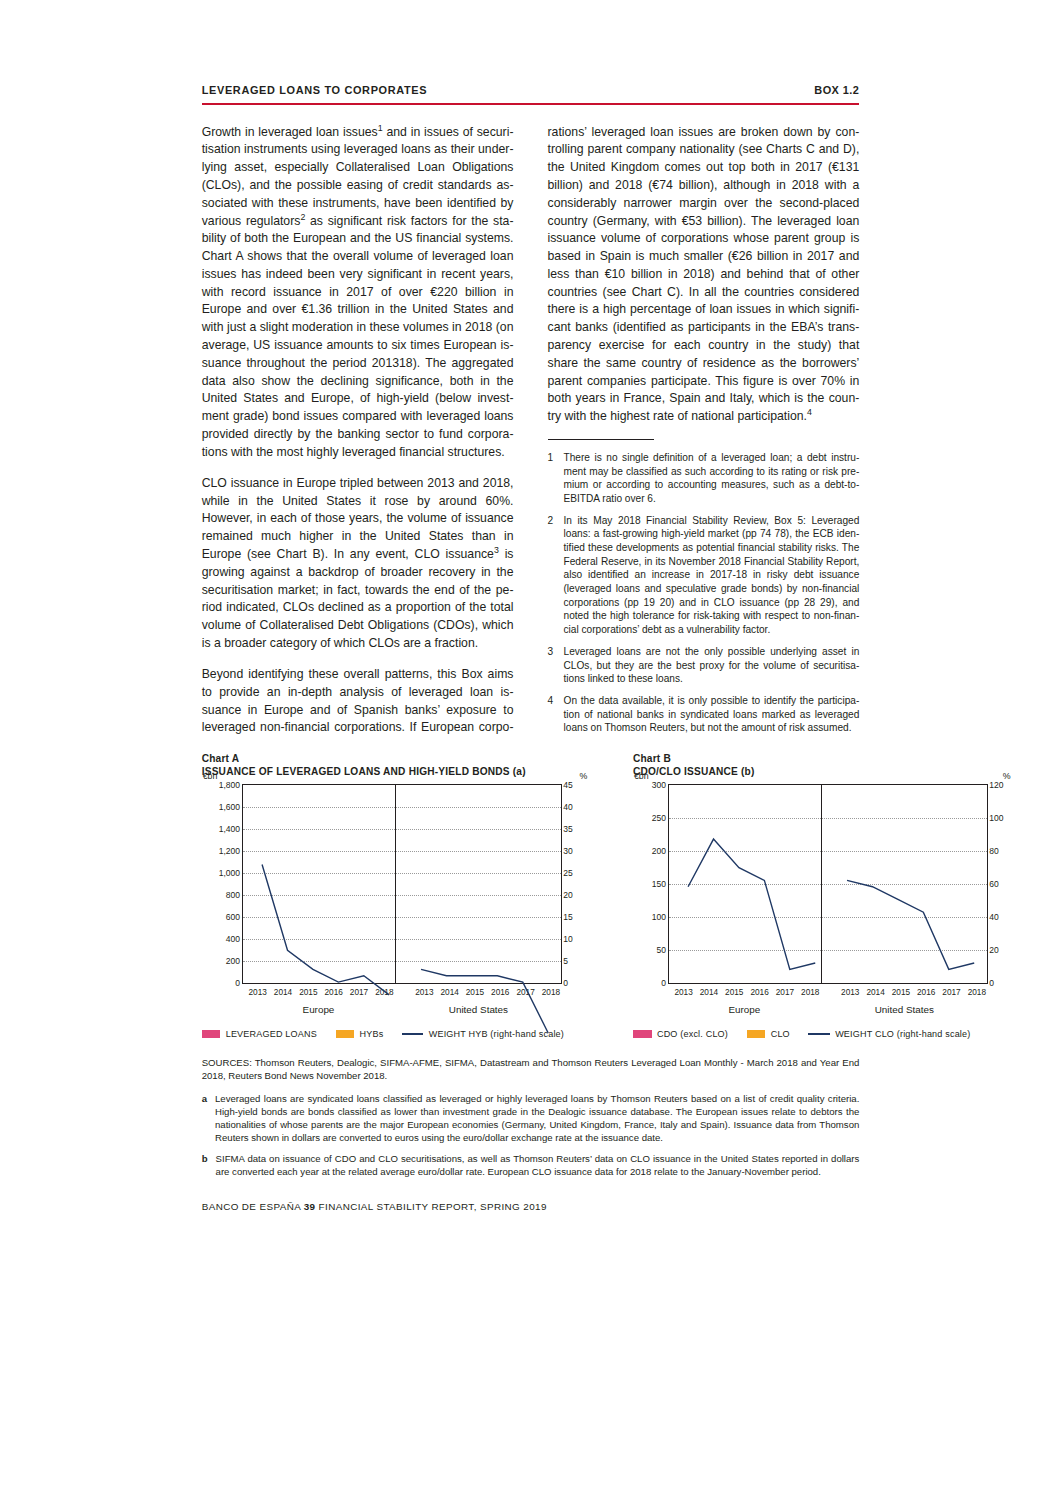Leveraged loans to corporates
Box 1.2
Growth in leveraged loan issues1 and in issues of securitisation instruments using leveraged loans as their underlying asset, especially Collateralised Loan Obligations (CLOs), and the possible easing of credit standards associated with these instruments, have been identified by various regulators2 as significant risk factors for the stability of both the European and the US financial systems. Chart A shows that the overall volume of leveraged loan issues has indeed been very significant in recent years, with record issuance in 2017 of over €220 billion in Europe and over €1.36 trillion in the United States and with just a slight moderation in these volumes in 2018 (on average, US issuance amounts to six times European issuance throughout the period 201318). The aggregated data also show the declining significance, both in the United States and Europe, of high-yield (below investment grade) bond issues compared with leveraged loans provided directly by the banking sector to fund corporations with the most highly leveraged financial structures.
CLO issuance in Europe tripled between 2013 and 2018, while in the United States it rose by around 60%. However, in each of those years, the volume of issuance remained much higher in the United States than in Europe (see Chart B). In any event, CLO issuance3 is growing against a backdrop of broader recovery in the securitisation market; in fact, towards the end of the period indicated, CLOs declined as a proportion of the total volume of Collateralised Debt Obligations (CDOs), which is a broader category of which CLOs are a fraction.
Beyond identifying these overall patterns, this Box aims to provide an in-depth analysis of leveraged loan issuance in Europe and of Spanish banks’ exposure to leveraged non-financial corporations. If European corporations’ leveraged loan issues are broken down by controlling parent company nationality (see Charts C and D), the United Kingdom comes out top both in 2017 (€131 billion) and 2018 (€74 billion), although in 2018 with a considerably narrower margin over the second-placed country (Germany, with €53 billion). The leveraged loan issuance volume of corporations whose parent group is based in Spain is much smaller (€26 billion in 2017 and less than €10 billion in 2018) and behind that of other countries (see Chart C). In all the countries considered there is a high percentage of loan issues in which significant banks (identified as participants in the EBA’s transparency exercise for each country in the study) that share the same country of residence as the borrowers’ parent companies participate. This figure is over 70% in both years in France, Spain and Italy, which is the country with the highest rate of national participation.4
There is no single definition of a leveraged loan; a debt instrument may be classified as such according to its rating or risk premium or according to accounting measures, such as a debt-to-EBITDA ratio over 6.
In its May 2018 Financial Stability Review, Box 5: Leveraged loans: a fast-growing high-yield market (pp 74 78), the ECB identified these developments as potential financial stability risks. The Federal Reserve, in its November 2018 Financial Stability Report, also identified an increase in 2017-18 in risky debt issuance (leveraged loans and speculative grade bonds) by non-financial corporations (pp 19 20) and in CLO issuance (pp 28 29), and noted the high tolerance for risk-taking with respect to non-financial corporations’ debt as a vulnerability factor.
Leveraged loans are not the only possible underlying asset in CLOs, but they are the best proxy for the volume of securitisations linked to these loans.
On the data available, it is only possible to identify the participation of national banks in syndicated loans marked as leveraged loans on Thomson Reuters, but not the amount of risk assumed.
Chart A ISSUANCE OF LEVERAGED LOANS AND HIGH-YIELD BONDS (a)
€bn
%
1,800 1,600 1,400 1,200 1,000 800 600 400 200 0
45 40 35 30 25 20 15 10 5 0
201320142015201620172018
201320142015201620172018
Europe
United States
LEVERAGED LOANS
HYBs
WEIGHT HYB (right-hand scale)
Chart B CDO/CLO ISSUANCE (b)
€bn
%
300 250 200 150 100 50 0
120 100 80 60 40 20 0
201320142015201620172018
201320142015201620172018
Europe
United States
CDO (excl. CLO)
CLO
WEIGHT CLO (right-hand scale)
SOURCES: Thomson Reuters, Dealogic, SIFMA-AFME, SIFMA, Datastream and Thomson Reuters Leveraged Loan Monthly - March 2018 and Year End 2018, Reuters Bond News November 2018.
a
Leveraged loans are syndicated loans classified as leveraged or highly leveraged loans by Thomson Reuters based on a list of credit quality criteria. High-yield bonds are bonds classified as lower than investment grade in the Dealogic issuance database. The European issues relate to debtors the nationalities of whose parents are the major European economies (Germany, United Kingdom, France, Italy and Spain). Issuance data from Thomson Reuters shown in dollars are converted to euros using the euro/dollar exchange rate at the issuance date.
b
SIFMA data on issuance of CDO and CLO securitisations, as well as Thomson Reuters’ data on CLO issuance in the United States reported in dollars are converted each year at the related average euro/dollar rate. European CLO issuance data for 2018 relate to the January-November period.
BANCO DE ESPAÑA 39 FINANCIAL STABILITY REPORT, SPRING 2019